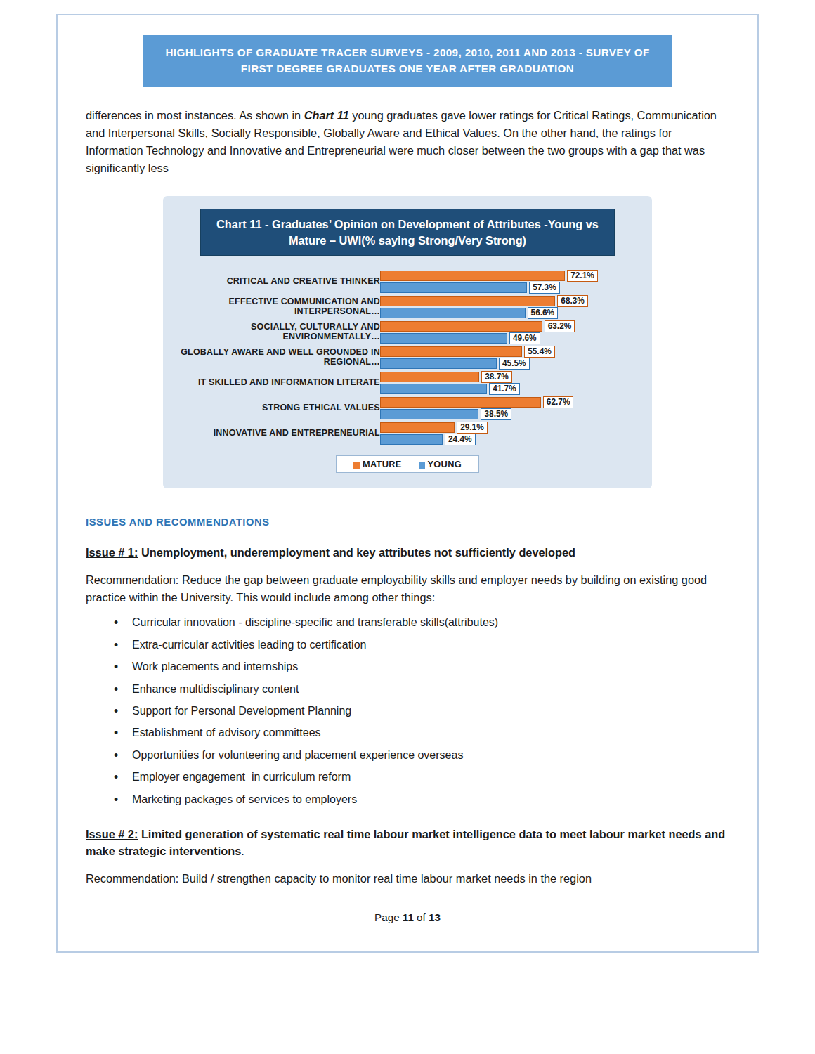Highlights of Graduate Tracer Surveys - 2009, 2010, 2011 and 2013 - Survey of First Degree Graduates One Year After Graduation
differences in most instances. As shown in Chart 11 young graduates gave lower ratings for Critical Ratings, Communication and Interpersonal Skills, Socially Responsible, Globally Aware and Ethical Values. On the other hand, the ratings for Information Technology and Innovative and Entrepreneurial were much closer between the two groups with a gap that was significantly less
Chart 11 - Graduates’ Opinion on Development of Attributes -Young vs Mature – UWI(% saying Strong/Very Strong)
| Critical and Creative Thinker | 72.1% 57.3% |
| Effective Communication and Interpersonal… | 68.3% 56.6% |
| Socially, Culturally and Environmentally… | 63.2% 49.6% |
| Globally Aware and Well Grounded in Regional… | 55.4% 45.5% |
| IT Skilled and Information Literate | 38.7% 41.7% |
| Strong Ethical Values | 62.7% 38.5% |
| Innovative and Entrepreneurial | 29.1% 24.4% |
MATURE YOUNG
Issues and Recommendations
Issue # 1: Unemployment, underemployment and key attributes not sufficiently developed
Recommendation: Reduce the gap between graduate employability skills and employer needs by building on existing good practice within the University. This would include among other things:
Curricular innovation - discipline-specific and transferable skills(attributes)
Extra-curricular activities leading to certification
Work placements and internships
Enhance multidisciplinary content
Support for Personal Development Planning
Establishment of advisory committees
Opportunities for volunteering and placement experience overseas
Employer engagement in curriculum reform
Marketing packages of services to employers
Issue # 2: Limited generation of systematic real time labour market intelligence data to meet labour market needs and make strategic interventions.
Recommendation: Build / strengthen capacity to monitor real time labour market needs in the region
Page 11 of 13